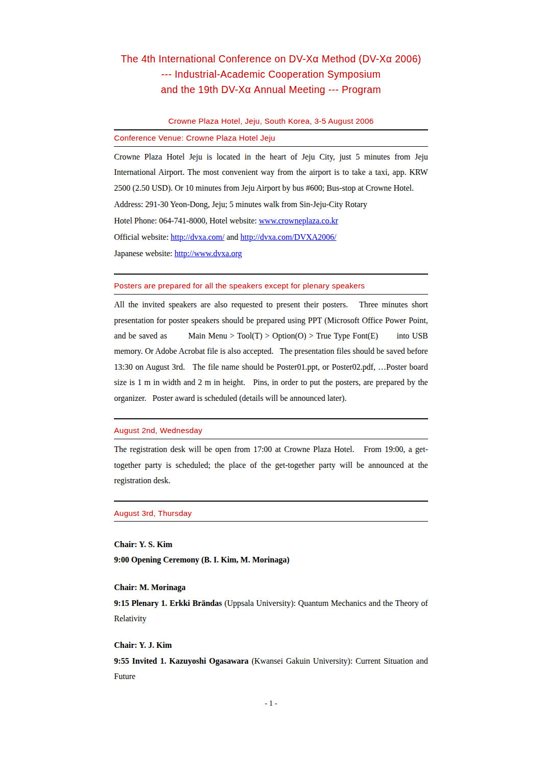The 4th International Conference on DV-Xα Method (DV-Xα 2006)
--- Industrial-Academic Cooperation Symposium
and the 19th DV-Xα Annual Meeting --- Program
Crowne Plaza Hotel, Jeju, South Korea, 3-5 August 2006
Conference Venue: Crowne Plaza Hotel Jeju
Crowne Plaza Hotel Jeju is located in the heart of Jeju City, just 5 minutes from Jeju International Airport. The most convenient way from the airport is to take a taxi, app. KRW 2500 (2.50 USD). Or 10 minutes from Jeju Airport by bus #600; Bus-stop at Crowne Hotel.
Address: 291-30 Yeon-Dong, Jeju; 5 minutes walk from Sin-Jeju-City Rotary
Hotel Phone: 064-741-8000, Hotel website: www.crowneplaza.co.kr
Official website: http://dvxa.com/ and http://dvxa.com/DVXA2006/
Japanese website: http://www.dvxa.org
Posters are prepared for all the speakers except for plenary speakers
All the invited speakers are also requested to present their posters. Three minutes short presentation for poster speakers should be prepared using PPT (Microsoft Office Power Point, and be saved as Main Menu > Tool(T) > Option(O) > True Type Font(E) into USB memory. Or Adobe Acrobat file is also accepted. The presentation files should be saved before 13:30 on August 3rd. The file name should be Poster01.ppt, or Poster02.pdf, …Poster board size is 1 m in width and 2 m in height. Pins, in order to put the posters, are prepared by the organizer. Poster award is scheduled (details will be announced later).
August 2nd, Wednesday
The registration desk will be open from 17:00 at Crowne Plaza Hotel. From 19:00, a get-together party is scheduled; the place of the get-together party will be announced at the registration desk.
August 3rd, Thursday
Chair: Y. S. Kim
9:00 Opening Ceremony (B. I. Kim, M. Morinaga)
Chair: M. Morinaga
9:15 Plenary 1. Erkki Brändas (Uppsala University): Quantum Mechanics and the Theory of Relativity
Chair: Y. J. Kim
9:55 Invited 1. Kazuyoshi Ogasawara (Kwansei Gakuin University): Current Situation and Future
- 1 -